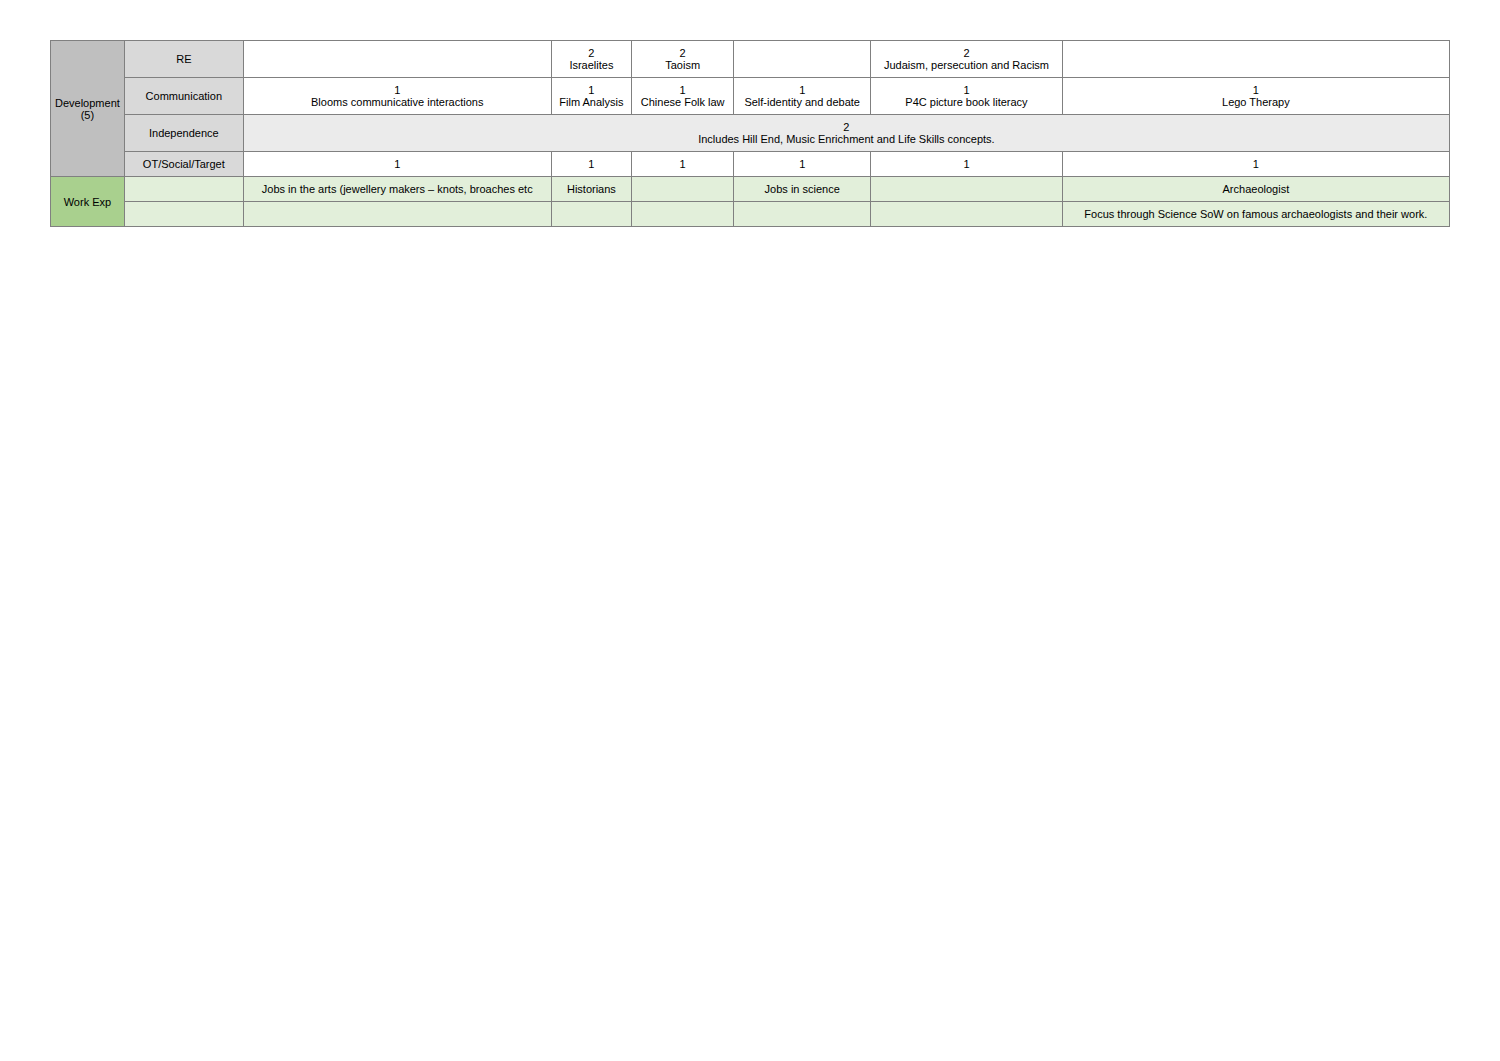| Development (5) | RE | | 2 Israelites | 2 Taoism | | 2 Judaism, persecution and Racism | |
| Communication | 1 Blooms communicative interactions | 1 Film Analysis | 1 Chinese Folk law | 1 Self-identity and debate | 1 P4C picture book literacy | 1 Lego Therapy |
| Independence | 2 Includes Hill End, Music Enrichment and Life Skills concepts. |
| OT/Social/Target | 1 | 1 | 1 | 1 | 1 | 1 |
| Work Exp | | Jobs in the arts (jewellery makers – knots, broaches etc | Historians | | Jobs in science | | Archaeologist |
| | | | | | | Focus through Science SoW on famous archaeologists and their work. |